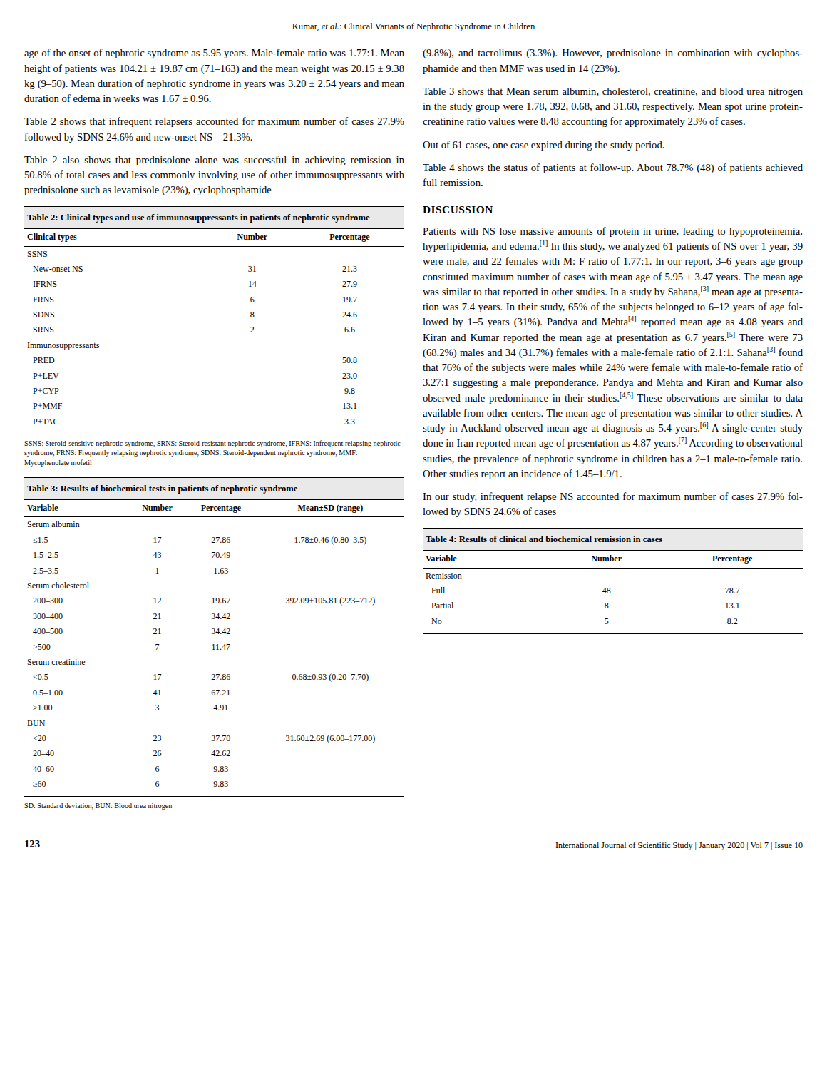Kumar, et al.: Clinical Variants of Nephrotic Syndrome in Children
age of the onset of nephrotic syndrome as 5.95 years. Male-female ratio was 1.77:1. Mean height of patients was 104.21 ± 19.87 cm (71–163) and the mean weight was 20.15 ± 9.38 kg (9–50). Mean duration of nephrotic syndrome in years was 3.20 ± 2.54 years and mean duration of edema in weeks was 1.67 ± 0.96.
Table 2 shows that infrequent relapsers accounted for maximum number of cases 27.9% followed by SDNS 24.6% and new-onset NS – 21.3%.
Table 2 also shows that prednisolone alone was successful in achieving remission in 50.8% of total cases and less commonly involving use of other immunosuppressants with prednisolone such as levamisole (23%), cyclophosphamide
Table 2: Clinical types and use of immunosuppressants in patients of nephrotic syndrome
| Clinical types | Number | Percentage |
| --- | --- | --- |
| SSNS | | |
| New-onset NS | 31 | 21.3 |
| IFRNS | 14 | 27.9 |
| FRNS | 6 | 19.7 |
| SDNS | 8 | 24.6 |
| SRNS | 2 | 6.6 |
| Immunosuppressants | | |
| PRED | | 50.8 |
| P+LEV | | 23.0 |
| P+CYP | | 9.8 |
| P+MMF | | 13.1 |
| P+TAC | | 3.3 |
SSNS: Steroid-sensitive nephrotic syndrome, SRNS: Steroid-resistant nephrotic syndrome, IFRNS: Infrequent relapsing nephrotic syndrome, FRNS: Frequently relapsing nephrotic syndrome, SDNS: Steroid-dependent nephrotic syndrome, MMF: Mycophenolate mofetil
Table 3: Results of biochemical tests in patients of nephrotic syndrome
| Variable | Number | Percentage | Mean±SD (range) |
| --- | --- | --- | --- |
| Serum albumin | | | |
| ≤1.5 | 17 | 27.86 | 1.78±0.46 (0.80–3.5) |
| 1.5–2.5 | 43 | 70.49 | |
| 2.5–3.5 | 1 | 1.63 | |
| Serum cholesterol | | | |
| 200–300 | 12 | 19.67 | 392.09±105.81 (223–712) |
| 300–400 | 21 | 34.42 | |
| 400–500 | 21 | 34.42 | |
| >500 | 7 | 11.47 | |
| Serum creatinine | | | |
| <0.5 | 17 | 27.86 | 0.68±0.93 (0.20–7.70) |
| 0.5–1.00 | 41 | 67.21 | |
| ≥1.00 | 3 | 4.91 | |
| BUN | | | |
| <20 | 23 | 37.70 | 31.60±2.69 (6.00–177.00) |
| 20–40 | 26 | 42.62 | |
| 40–60 | 6 | 9.83 | |
| ≥60 | 6 | 9.83 | |
SD: Standard deviation, BUN: Blood urea nitrogen
(9.8%), and tacrolimus (3.3%). However, prednisolone in combination with cyclophosphamide and then MMF was used in 14 (23%).
Table 3 shows that Mean serum albumin, cholesterol, creatinine, and blood urea nitrogen in the study group were 1.78, 392, 0.68, and 31.60, respectively. Mean spot urine protein-creatinine ratio values were 8.48 accounting for approximately 23% of cases.
Out of 61 cases, one case expired during the study period.
Table 4 shows the status of patients at follow-up. About 78.7% (48) of patients achieved full remission.
DISCUSSION
Patients with NS lose massive amounts of protein in urine, leading to hypoproteinemia, hyperlipidemia, and edema.[1] In this study, we analyzed 61 patients of NS over 1 year, 39 were male, and 22 females with M: F ratio of 1.77:1. In our report, 3–6 years age group constituted maximum number of cases with mean age of 5.95 ± 3.47 years. The mean age was similar to that reported in other studies. In a study by Sahana,[3] mean age at presentation was 7.4 years. In their study, 65% of the subjects belonged to 6–12 years of age followed by 1–5 years (31%). Pandya and Mehta[4] reported mean age as 4.08 years and Kiran and Kumar reported the mean age at presentation as 6.7 years.[5] There were 73 (68.2%) males and 34 (31.7%) females with a male-female ratio of 2.1:1. Sahana[3] found that 76% of the subjects were males while 24% were female with male-to-female ratio of 3.27:1 suggesting a male preponderance. Pandya and Mehta and Kiran and Kumar also observed male predominance in their studies.[4,5] These observations are similar to data available from other centers. The mean age of presentation was similar to other studies. A study in Auckland observed mean age at diagnosis as 5.4 years.[6] A single-center study done in Iran reported mean age of presentation as 4.87 years.[7] According to observational studies, the prevalence of nephrotic syndrome in children has a 2–1 male-to-female ratio. Other studies report an incidence of 1.45–1.9/1.
In our study, infrequent relapse NS accounted for maximum number of cases 27.9% followed by SDNS 24.6% of cases
Table 4: Results of clinical and biochemical remission in cases
| Variable | Number | Percentage |
| --- | --- | --- |
| Remission | | |
| Full | 48 | 78.7 |
| Partial | 8 | 13.1 |
| No | 5 | 8.2 |
123
International Journal of Scientific Study | January 2020 | Vol 7 | Issue 10